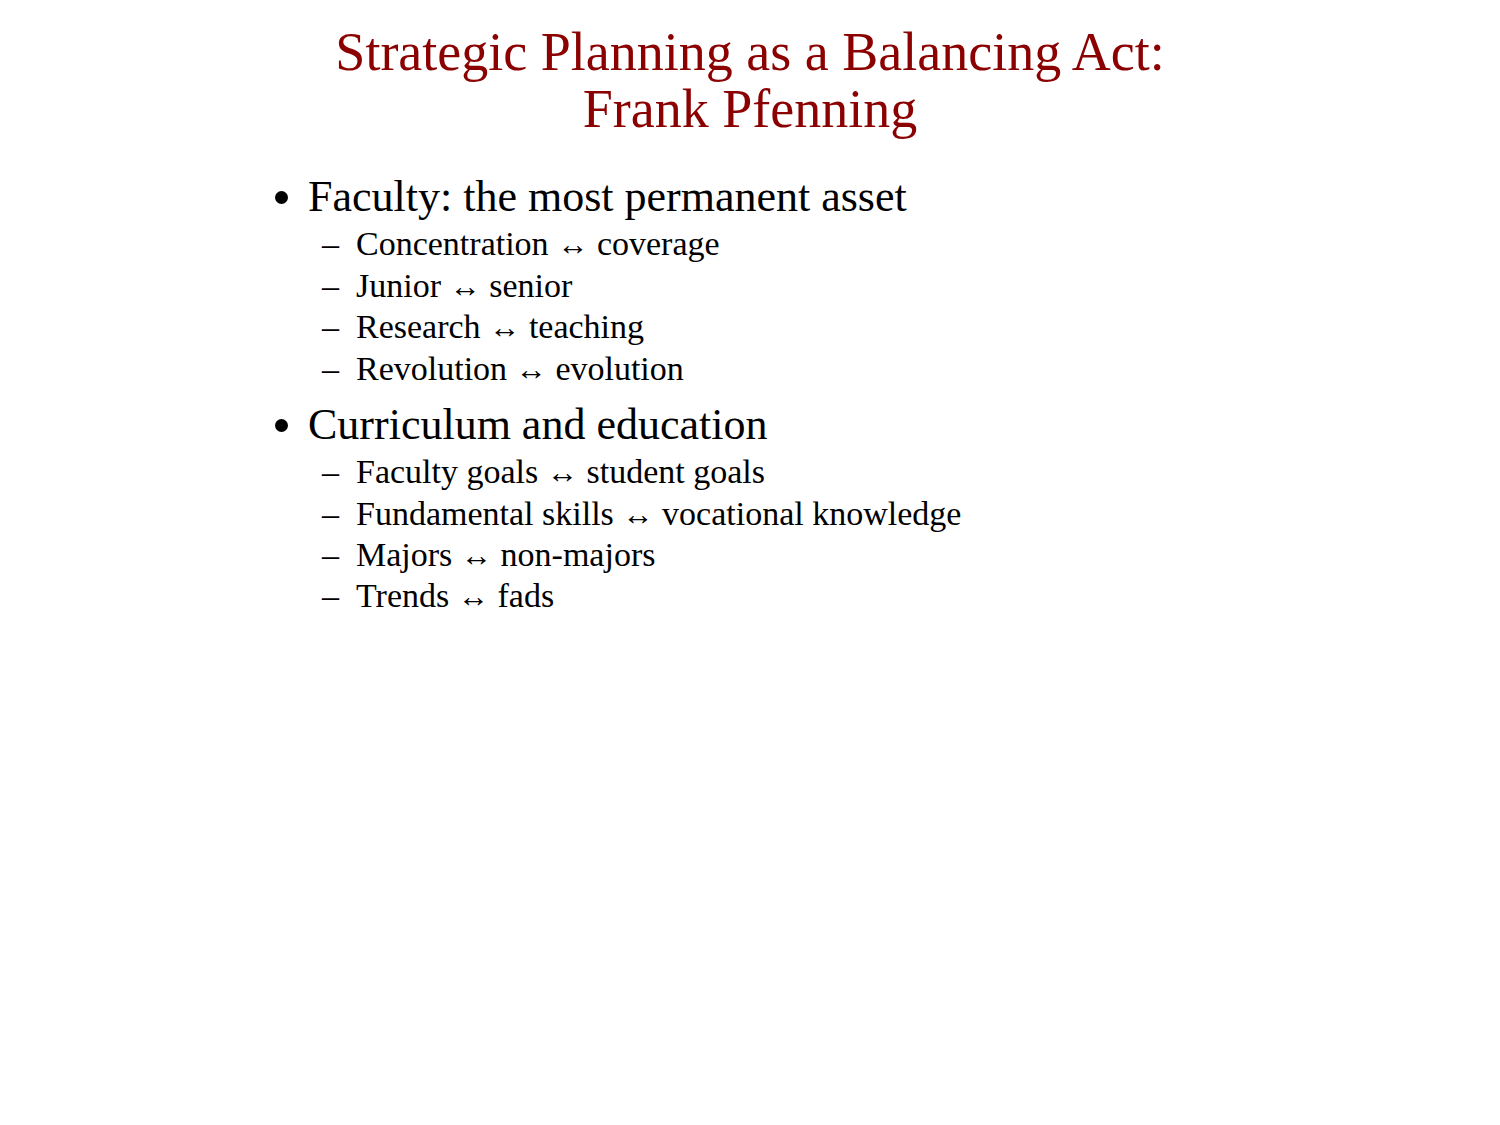Strategic Planning as a Balancing Act: Frank Pfenning
Faculty: the most permanent asset
Concentration ↔ coverage
Junior ↔ senior
Research ↔ teaching
Revolution ↔ evolution
Curriculum and education
Faculty goals ↔ student goals
Fundamental skills ↔ vocational knowledge
Majors ↔ non-majors
Trends ↔ fads